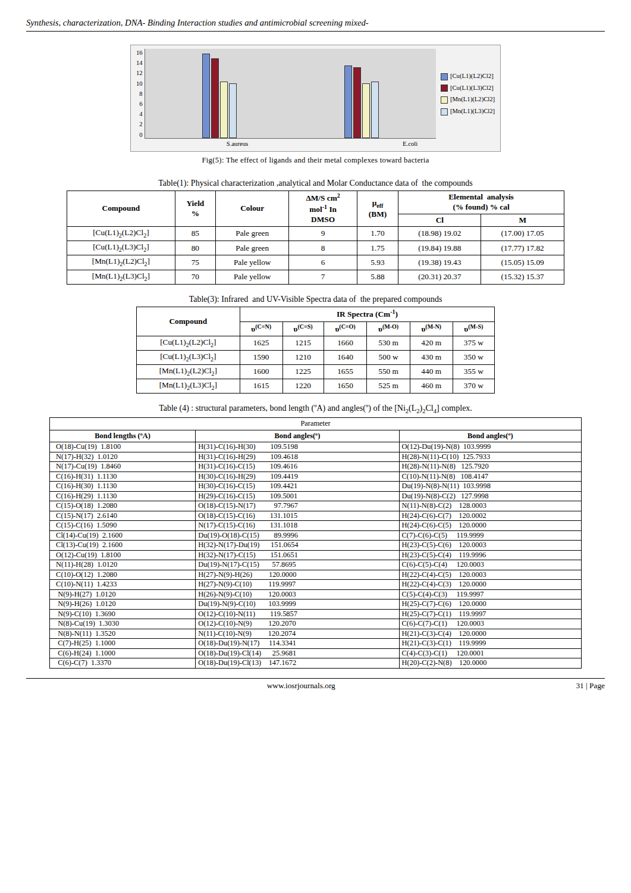Synthesis, characterization, DNA- Binding Interaction studies and antimicrobial screening mixed-
16
14
12
10
8
6
4
2
0
[Cu(L1)(L2)Cl2]
[Cu(L1)(L3)Cl2]
[Mn(L1)(L2)Cl2]
[Mn(L1)(L3)Cl2]
S.aureus
E.coli
Fig(5): The effect of ligands and their metal complexes toward bacteria
Table(1): Physical characterization ,analytical and Molar Conductance data of the compounds
| Compound | Yield % | Colour | ΔM/S cm 2 mol -1 In DMSO | μ eff (BM) | Elemental analysis (% found) % cal |
| --- | --- | --- | --- | --- | --- |
| Cl | M |
| [Cu(L1) 2 (L2)Cl 2 ] | 85 | Pale green | 9 | 1.70 | (18.98) 19.02 | (17.00) 17.05 |
| [Cu(L1) 2 (L3)Cl 2 ] | 80 | Pale green | 8 | 1.75 | (19.84) 19.88 | (17.77) 17.82 |
| [Mn(L1) 2 (L2)Cl 2 ] | 75 | Pale yellow | 6 | 5.93 | (19.38) 19.43 | (15.05) 15.09 |
| [Mn(L1) 2 (L3)Cl 2 ] | 70 | Pale yellow | 7 | 5.88 | (20.31) 20.37 | (15.32) 15.37 |
Table(3): Infrared and UV-Visible Spectra data of the prepared compounds
| Compound | IR Spectra (Cm -1 ) |
| --- | --- |
| υ (C=N) | υ (C=S) | υ (C=O) | υ (M-O) | υ (M-N) | υ (M-S) |
| [Cu(L1) 2 (L2)Cl 2 ] | 1625 | 1215 | 1660 | 530 m | 420 m | 375 w |
| [Cu(L1) 2 (L3)Cl 2 ] | 1590 | 1210 | 1640 | 500 w | 430 m | 350 w |
| [Mn(L1) 2 (L2)Cl 2 ] | 1600 | 1225 | 1655 | 550 m | 440 m | 355 w |
| [Mn(L1) 2 (L3)Cl 2 ] | 1615 | 1220 | 1650 | 525 m | 460 m | 370 w |
Table (4) : structural parameters, bond length (ºA) and angles(º) of the [Ni2(L2)2Cl4] complex.
| Parameter |
| --- |
| Bond lengths (ºA) | Bond angles(º) | Bond angles(º) |
| O(18)-Cu(19) 1.8100 | H(31)-C(16)-H(30) 109.5198 | O(12)-Du(19)-N(8) 103.9999 |
| N(17)-H(32) 1.0120 | H(31)-C(16)-H(29) 109.4618 | H(28)-N(11)-C(10) 125.7933 |
| N(17)-Cu(19) 1.8460 | H(31)-C(16)-C(15) 109.4616 | H(28)-N(11)-N(8) 125.7920 |
| C(16)-H(31) 1.1130 | H(30)-C(16)-H(29) 109.4419 | C(10)-N(11)-N(8) 108.4147 |
| C(16)-H(30) 1.1130 | H(30)-C(16)-C(15) 109.4421 | Du(19)-N(8)-N(11) 103.9998 |
| C(16)-H(29) 1.1130 | H(29)-C(16)-C(15) 109.5001 | Du(19)-N(8)-C(2) 127.9998 |
| C(15)-O(18) 1.2080 | O(18)-C(15)-N(17) 97.7967 | N(11)-N(8)-C(2) 128.0003 |
| C(15)-N(17) 2.6140 | O(18)-C(15)-C(16) 131.1015 | H(24)-C(6)-C(7) 120.0002 |
| C(15)-C(16) 1.5090 | N(17)-C(15)-C(16) 131.1018 | H(24)-C(6)-C(5) 120.0000 |
| Cl(14)-Cu(19) 2.1600 | Du(19)-O(18)-C(15) 89.9996 | C(7)-C(6)-C(5) 119.9999 |
| Cl(13)-Cu(19) 2.1600 | H(32)-N(17)-Du(19) 151.0654 | H(23)-C(5)-C(6) 120.0003 |
| O(12)-Cu(19) 1.8100 | H(32)-N(17)-C(15) 151.0651 | H(23)-C(5)-C(4) 119.9996 |
| N(11)-H(28) 1.0120 | Du(19)-N(17)-C(15) 57.8695 | C(6)-C(5)-C(4) 120.0003 |
| C(10)-O(12) 1.2080 | H(27)-N(9)-H(26) 120.0000 | H(22)-C(4)-C(5) 120.0003 |
| C(10)-N(11) 1.4233 | H(27)-N(9)-C(10) 119.9997 | H(22)-C(4)-C(3) 120.0000 |
| N(9)-H(27) 1.0120 | H(26)-N(9)-C(10) 120.0003 | C(5)-C(4)-C(3) 119.9997 |
| N(9)-H(26) 1.0120 | Du(19)-N(9)-C(10) 103.9999 | H(25)-C(7)-C(6) 120.0000 |
| N(9)-C(10) 1.3690 | O(12)-C(10)-N(11) 119.5857 | H(25)-C(7)-C(1) 119.9997 |
| N(8)-Cu(19) 1.3030 | O(12)-C(10)-N(9) 120.2070 | C(6)-C(7)-C(1) 120.0003 |
| N(8)-N(11) 1.3520 | N(11)-C(10)-N(9) 120.2074 | H(21)-C(3)-C(4) 120.0000 |
| C(7)-H(25) 1.1000 | O(18)-Du(19)-N(17) 114.3341 | H(21)-C(3)-C(1) 119.9999 |
| C(6)-H(24) 1.1000 | O(18)-Du(19)-Cl(14) 25.9681 | C(4)-C(3)-C(1) 120.0001 |
| C(6)-C(7) 1.3370 | O(18)-Du(19)-Cl(13) 147.1672 | H(20)-C(2)-N(8) 120.0000 |
www.iosrjournals.org
31 | Page